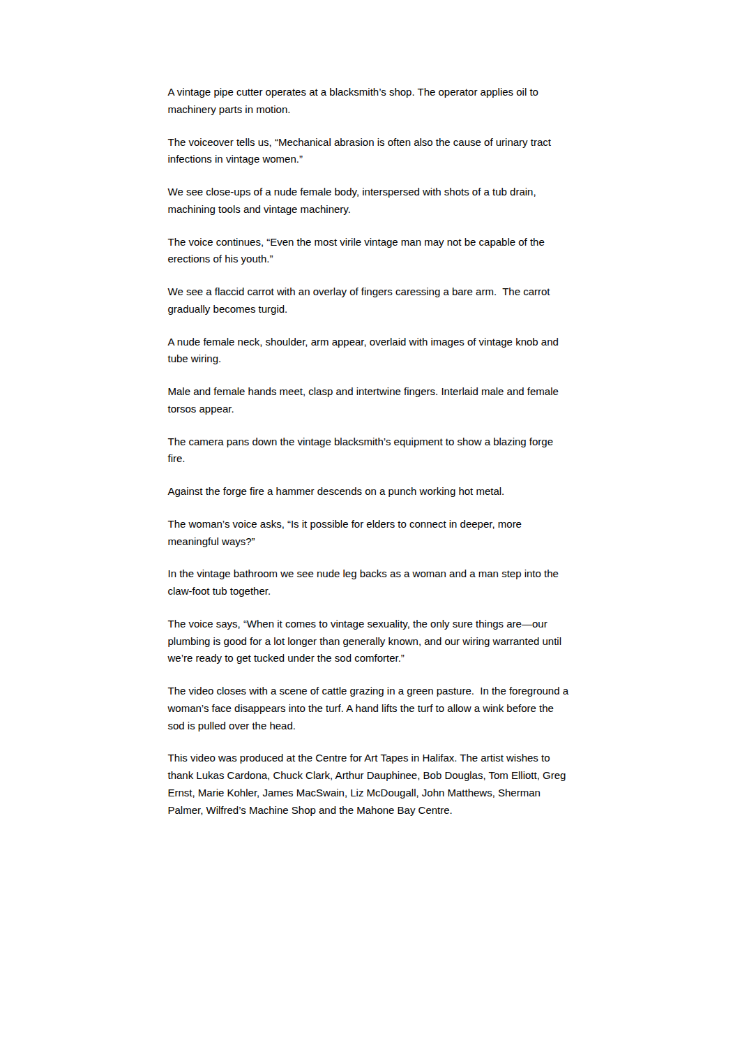A vintage pipe cutter operates at a blacksmith’s shop. The operator applies oil to machinery parts in motion.
The voiceover tells us, “Mechanical abrasion is often also the cause of urinary tract infections in vintage women.”
We see close-ups of a nude female body, interspersed with shots of a tub drain, machining tools and vintage machinery.
The voice continues, “Even the most virile vintage man may not be capable of the erections of his youth.”
We see a flaccid carrot with an overlay of fingers caressing a bare arm. The carrot gradually becomes turgid.
A nude female neck, shoulder, arm appear, overlaid with images of vintage knob and tube wiring.
Male and female hands meet, clasp and intertwine fingers. Interlaid male and female torsos appear.
The camera pans down the vintage blacksmith’s equipment to show a blazing forge fire.
Against the forge fire a hammer descends on a punch working hot metal.
The woman’s voice asks, “Is it possible for elders to connect in deeper, more meaningful ways?”
In the vintage bathroom we see nude leg backs as a woman and a man step into the claw-foot tub together.
The voice says, “When it comes to vintage sexuality, the only sure things are—our plumbing is good for a lot longer than generally known, and our wiring warranted until we’re ready to get tucked under the sod comforter.”
The video closes with a scene of cattle grazing in a green pasture. In the foreground a woman’s face disappears into the turf. A hand lifts the turf to allow a wink before the sod is pulled over the head.
This video was produced at the Centre for Art Tapes in Halifax. The artist wishes to thank Lukas Cardona, Chuck Clark, Arthur Dauphinee, Bob Douglas, Tom Elliott, Greg Ernst, Marie Kohler, James MacSwain, Liz McDougall, John Matthews, Sherman Palmer, Wilfred’s Machine Shop and the Mahone Bay Centre.